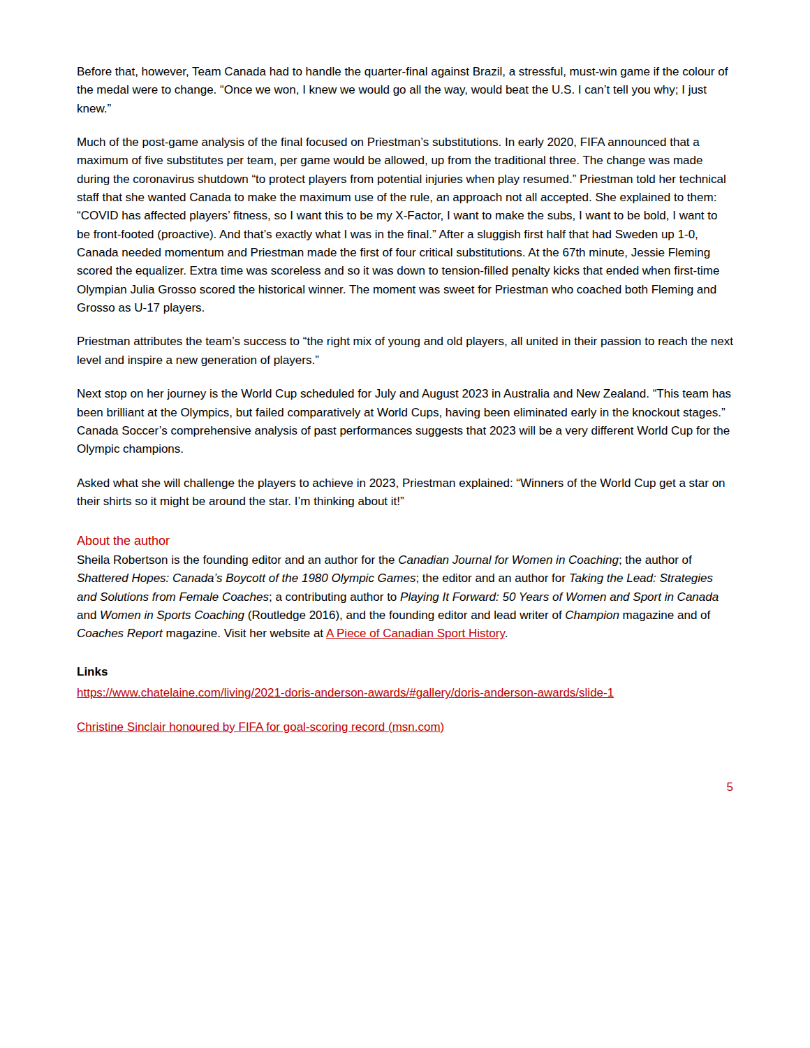Before that, however, Team Canada had to handle the quarter-final against Brazil, a stressful, must-win game if the colour of the medal were to change. “Once we won, I knew we would go all the way, would beat the U.S. I can’t tell you why; I just knew.”
Much of the post-game analysis of the final focused on Priestman’s substitutions. In early 2020, FIFA announced that a maximum of five substitutes per team, per game would be allowed, up from the traditional three. The change was made during the coronavirus shutdown “to protect players from potential injuries when play resumed.” Priestman told her technical staff that she wanted Canada to make the maximum use of the rule, an approach not all accepted. She explained to them: “COVID has affected players’ fitness, so I want this to be my X-Factor, I want to make the subs, I want to be bold, I want to be front-footed (proactive). And that’s exactly what I was in the final.” After a sluggish first half that had Sweden up 1-0, Canada needed momentum and Priestman made the first of four critical substitutions. At the 67th minute, Jessie Fleming scored the equalizer. Extra time was scoreless and so it was down to tension-filled penalty kicks that ended when first-time Olympian Julia Grosso scored the historical winner. The moment was sweet for Priestman who coached both Fleming and Grosso as U-17 players.
Priestman attributes the team’s success to “the right mix of young and old players, all united in their passion to reach the next level and inspire a new generation of players.”
Next stop on her journey is the World Cup scheduled for July and August 2023 in Australia and New Zealand. “This team has been brilliant at the Olympics, but failed comparatively at World Cups, having been eliminated early in the knockout stages.” Canada Soccer’s comprehensive analysis of past performances suggests that 2023 will be a very different World Cup for the Olympic champions.
Asked what she will challenge the players to achieve in 2023, Priestman explained: “Winners of the World Cup get a star on their shirts so it might be around the star. I’m thinking about it!”
About the author
Sheila Robertson is the founding editor and an author for the Canadian Journal for Women in Coaching; the author of Shattered Hopes: Canada’s Boycott of the 1980 Olympic Games; the editor and an author for Taking the Lead: Strategies and Solutions from Female Coaches; a contributing author to Playing It Forward: 50 Years of Women and Sport in Canada and Women in Sports Coaching (Routledge 2016), and the founding editor and lead writer of Champion magazine and of Coaches Report magazine. Visit her website at A Piece of Canadian Sport History.
Links
https://www.chatelaine.com/living/2021-doris-anderson-awards/#gallery/doris-anderson-awards/slide-1
Christine Sinclair honoured by FIFA for goal-scoring record (msn.com)
5